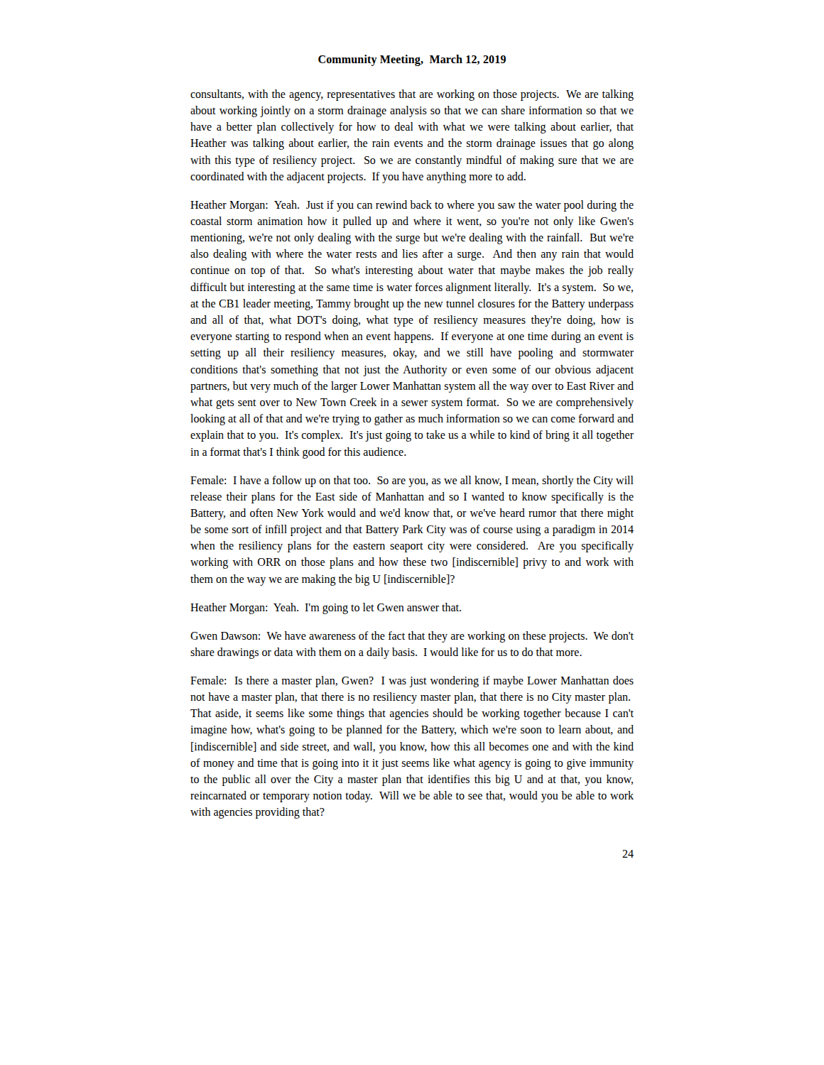Community Meeting, March 12, 2019
consultants, with the agency, representatives that are working on those projects. We are talking about working jointly on a storm drainage analysis so that we can share information so that we have a better plan collectively for how to deal with what we were talking about earlier, that Heather was talking about earlier, the rain events and the storm drainage issues that go along with this type of resiliency project. So we are constantly mindful of making sure that we are coordinated with the adjacent projects. If you have anything more to add.
Heather Morgan: Yeah. Just if you can rewind back to where you saw the water pool during the coastal storm animation how it pulled up and where it went, so you're not only like Gwen's mentioning, we're not only dealing with the surge but we're dealing with the rainfall. But we're also dealing with where the water rests and lies after a surge. And then any rain that would continue on top of that. So what's interesting about water that maybe makes the job really difficult but interesting at the same time is water forces alignment literally. It's a system. So we, at the CB1 leader meeting, Tammy brought up the new tunnel closures for the Battery underpass and all of that, what DOT's doing, what type of resiliency measures they're doing, how is everyone starting to respond when an event happens. If everyone at one time during an event is setting up all their resiliency measures, okay, and we still have pooling and stormwater conditions that's something that not just the Authority or even some of our obvious adjacent partners, but very much of the larger Lower Manhattan system all the way over to East River and what gets sent over to New Town Creek in a sewer system format. So we are comprehensively looking at all of that and we're trying to gather as much information so we can come forward and explain that to you. It's complex. It's just going to take us a while to kind of bring it all together in a format that's I think good for this audience.
Female: I have a follow up on that too. So are you, as we all know, I mean, shortly the City will release their plans for the East side of Manhattan and so I wanted to know specifically is the Battery, and often New York would and we'd know that, or we've heard rumor that there might be some sort of infill project and that Battery Park City was of course using a paradigm in 2014 when the resiliency plans for the eastern seaport city were considered. Are you specifically working with ORR on those plans and how these two [indiscernible] privy to and work with them on the way we are making the big U [indiscernible]?
Heather Morgan: Yeah. I'm going to let Gwen answer that.
Gwen Dawson: We have awareness of the fact that they are working on these projects. We don't share drawings or data with them on a daily basis. I would like for us to do that more.
Female: Is there a master plan, Gwen? I was just wondering if maybe Lower Manhattan does not have a master plan, that there is no resiliency master plan, that there is no City master plan. That aside, it seems like some things that agencies should be working together because I can't imagine how, what's going to be planned for the Battery, which we're soon to learn about, and [indiscernible] and side street, and wall, you know, how this all becomes one and with the kind of money and time that is going into it it just seems like what agency is going to give immunity to the public all over the City a master plan that identifies this big U and at that, you know, reincarnated or temporary notion today. Will we be able to see that, would you be able to work with agencies providing that?
24